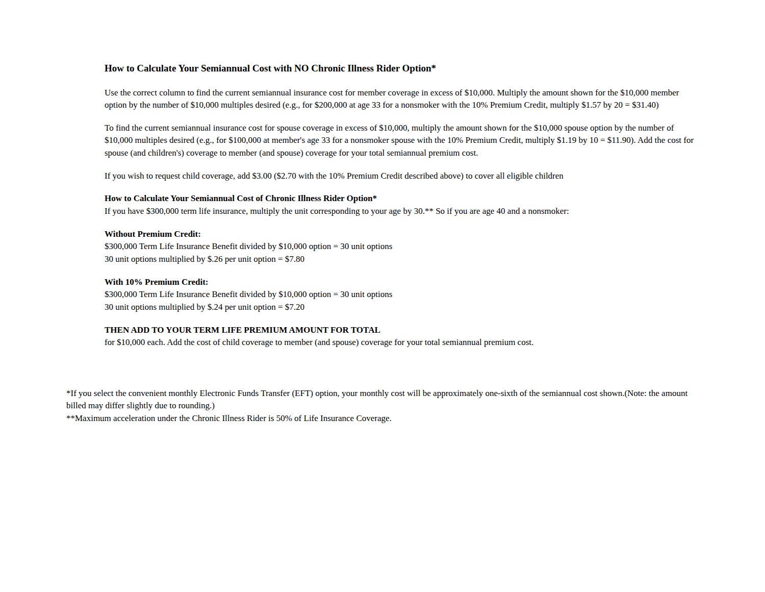How to Calculate Your Semiannual Cost with NO Chronic Illness Rider Option*
Use the correct column to find the current semiannual insurance cost for member coverage in excess of $10,000. Multiply the amount shown for the $10,000 member option by the number of $10,000 multiples desired (e.g., for $200,000 at age 33 for a nonsmoker with the 10% Premium Credit, multiply $1.57 by 20 = $31.40)
To find the current semiannual insurance cost for spouse coverage in excess of $10,000, multiply the amount shown for the $10,000 spouse option by the number of $10,000 multiples desired (e.g., for $100,000 at member's age 33 for a nonsmoker spouse with the 10% Premium Credit, multiply $1.19 by 10 = $11.90). Add the cost for spouse (and children's) coverage to member (and spouse) coverage for your total semiannual premium cost.
If you wish to request child coverage, add $3.00 ($2.70 with the 10% Premium Credit described above) to cover all eligible children
How to Calculate Your Semiannual Cost of Chronic Illness Rider Option*
If you have $300,000 term life insurance, multiply the unit corresponding to your age by 30.** So if you are age 40 and a nonsmoker:
Without Premium Credit:
$300,000 Term Life Insurance Benefit divided by $10,000 option = 30 unit options
30 unit options multiplied by $.26 per unit option = $7.80
With 10% Premium Credit:
$300,000 Term Life Insurance Benefit divided by $10,000 option = 30 unit options
30 unit options multiplied by $.24 per unit option = $7.20
THEN ADD TO YOUR TERM LIFE PREMIUM AMOUNT FOR TOTAL
for $10,000 each. Add the cost of child coverage to member (and spouse) coverage for your total semiannual premium cost.
*If you select the convenient monthly Electronic Funds Transfer (EFT) option, your monthly cost will be approximately one-sixth of the semiannual cost shown.(Note: the amount billed may differ slightly due to rounding.)
**Maximum acceleration under the Chronic Illness Rider is 50% of Life Insurance Coverage.